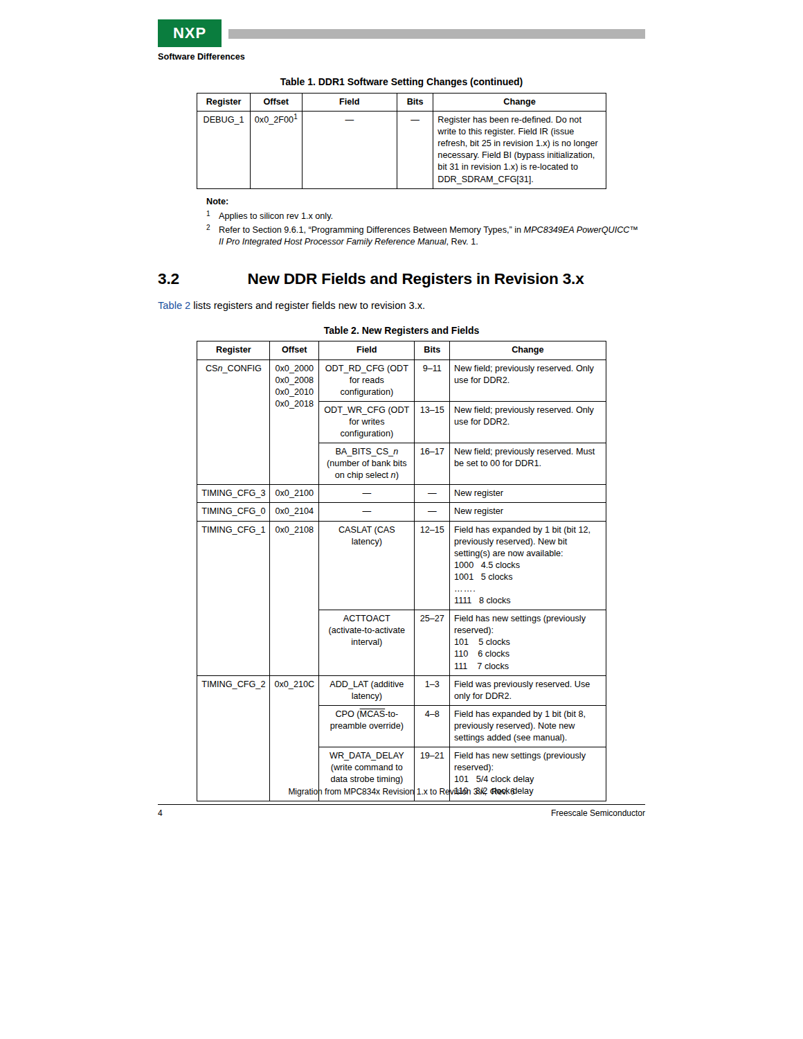NXP
Software Differences
Table 1. DDR1 Software Setting Changes (continued)
| Register | Offset | Field | Bits | Change |
| --- | --- | --- | --- | --- |
| DEBUG_1 | 0x0_2F00 1 | — | — | Register has been re-defined. Do not write to this register. Field IR (issue refresh, bit 25 in revision 1.x) is no longer necessary. Field BI (bypass initialization, bit 31 in revision 1.x) is re-located to DDR_SDRAM_CFG[31]. |
Note:
1 Applies to silicon rev 1.x only.
2 Refer to Section 9.6.1, “Programming Differences Between Memory Types,” in MPC8349EA PowerQUICC™ II Pro Integrated Host Processor Family Reference Manual, Rev. 1.
3.2 New DDR Fields and Registers in Revision 3.x
Table 2 lists registers and register fields new to revision 3.x.
Table 2. New Registers and Fields
| Register | Offset | Field | Bits | Change |
| --- | --- | --- | --- | --- |
| CS n _CONFIG | 0x0_2000 0x0_2008 0x0_2010 0x0_2018 | ODT_RD_CFG (ODT for reads configuration) | 9–11 | New field; previously reserved. Only use for DDR2. |
| ODT_WR_CFG (ODT for writes configuration) | 13–15 | New field; previously reserved. Only use for DDR2. |
| BA_BITS_CS_ n (number of bank bits on chip select n ) | 16–17 | New field; previously reserved. Must be set to 00 for DDR1. |
| TIMING_CFG_3 | 0x0_2100 | — | — | New register |
| TIMING_CFG_0 | 0x0_2104 | — | — | New register |
| TIMING_CFG_1 | 0x0_2108 | CASLAT (CAS latency) | 12–15 | Field has expanded by 1 bit (bit 12, previously reserved). New bit setting(s) are now available: 1000 4.5 clocks 1001 5 clocks ……. 1111 8 clocks |
| ACTTOACT (activate-to-activate interval) | 25–27 | Field has new settings (previously reserved): 101 5 clocks 110 6 clocks 111 7 clocks |
| TIMING_CFG_2 | 0x0_210C | ADD_LAT (additive latency) | 1–3 | Field was previously reserved. Use only for DDR2. |
| CPO ( MCAS -to-preamble override) | 4–8 | Field has expanded by 1 bit (bit 8, previously reserved). Note new settings added (see manual). |
| WR_DATA_DELAY (write command to data strobe timing) | 19–21 | Field has new settings (previously reserved): 101 5/4 clock delay 110 3/2 clock delay |
Migration from MPC834x Revision 1.x to Revision 3.x, Rev. 6
4
Freescale Semiconductor